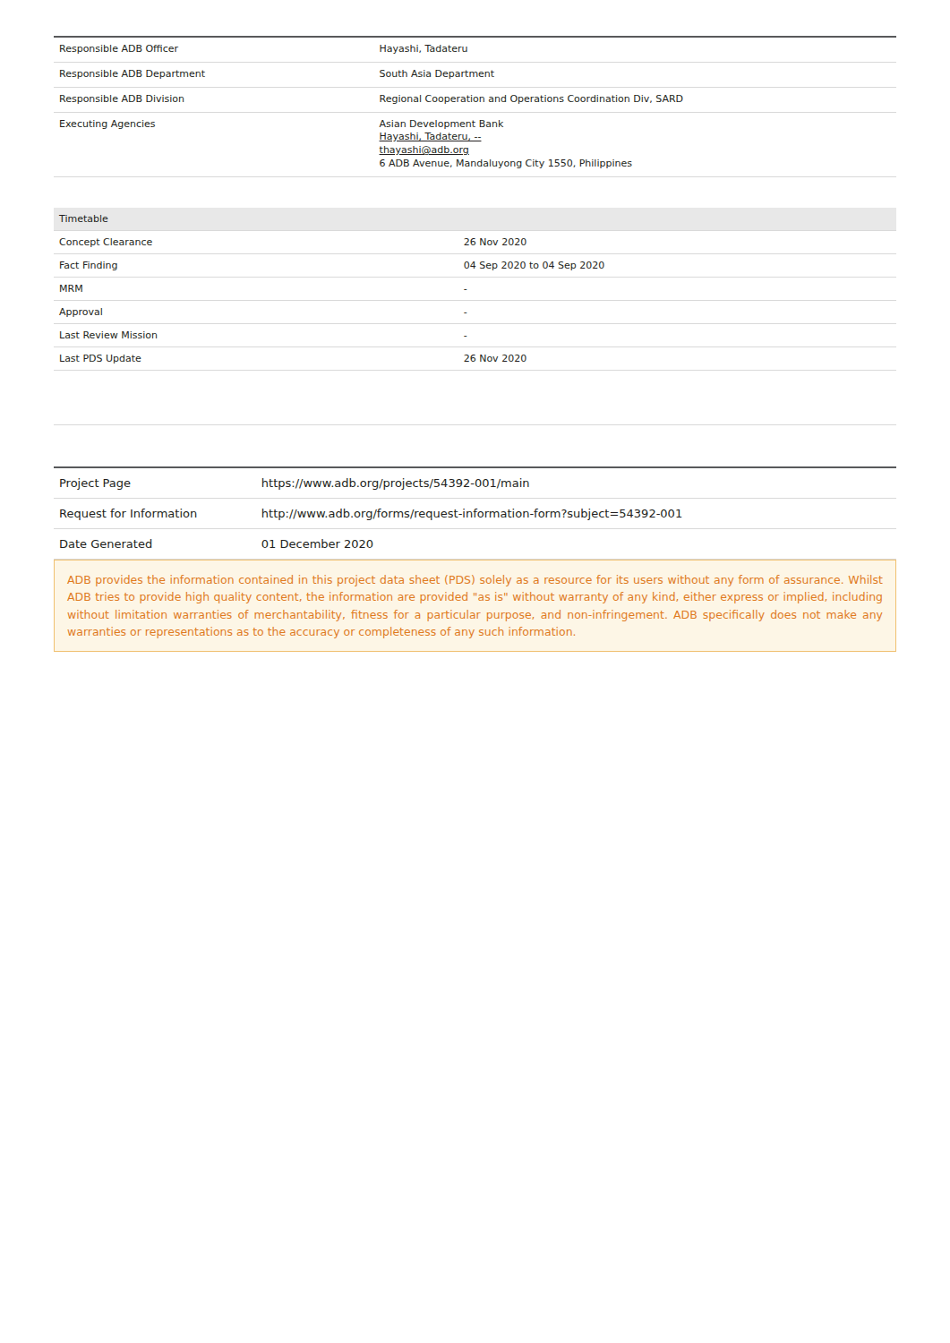| Responsible ADB Officer | Hayashi, Tadateru |
| Responsible ADB Department | South Asia Department |
| Responsible ADB Division | Regional Cooperation and Operations Coordination Div, SARD |
| Executing Agencies | Asian Development Bank Hayashi, Tadateru, -- thayashi@adb.org 6 ADB Avenue, Mandaluyong City 1550, Philippines |
| Timetable | |
| Concept Clearance | 26 Nov 2020 |
| Fact Finding | 04 Sep 2020 to 04 Sep 2020 |
| MRM | - |
| Approval | - |
| Last Review Mission | - |
| Last PDS Update | 26 Nov 2020 |
| Project Page | https://www.adb.org/projects/54392-001/main |
| Request for Information | http://www.adb.org/forms/request-information-form?subject=54392-001 |
| Date Generated | 01 December 2020 |
ADB provides the information contained in this project data sheet (PDS) solely as a resource for its users without any form of assurance. Whilst ADB tries to provide high quality content, the information are provided "as is" without warranty of any kind, either express or implied, including without limitation warranties of merchantability, fitness for a particular purpose, and non-infringement. ADB specifically does not make any warranties or representations as to the accuracy or completeness of any such information.